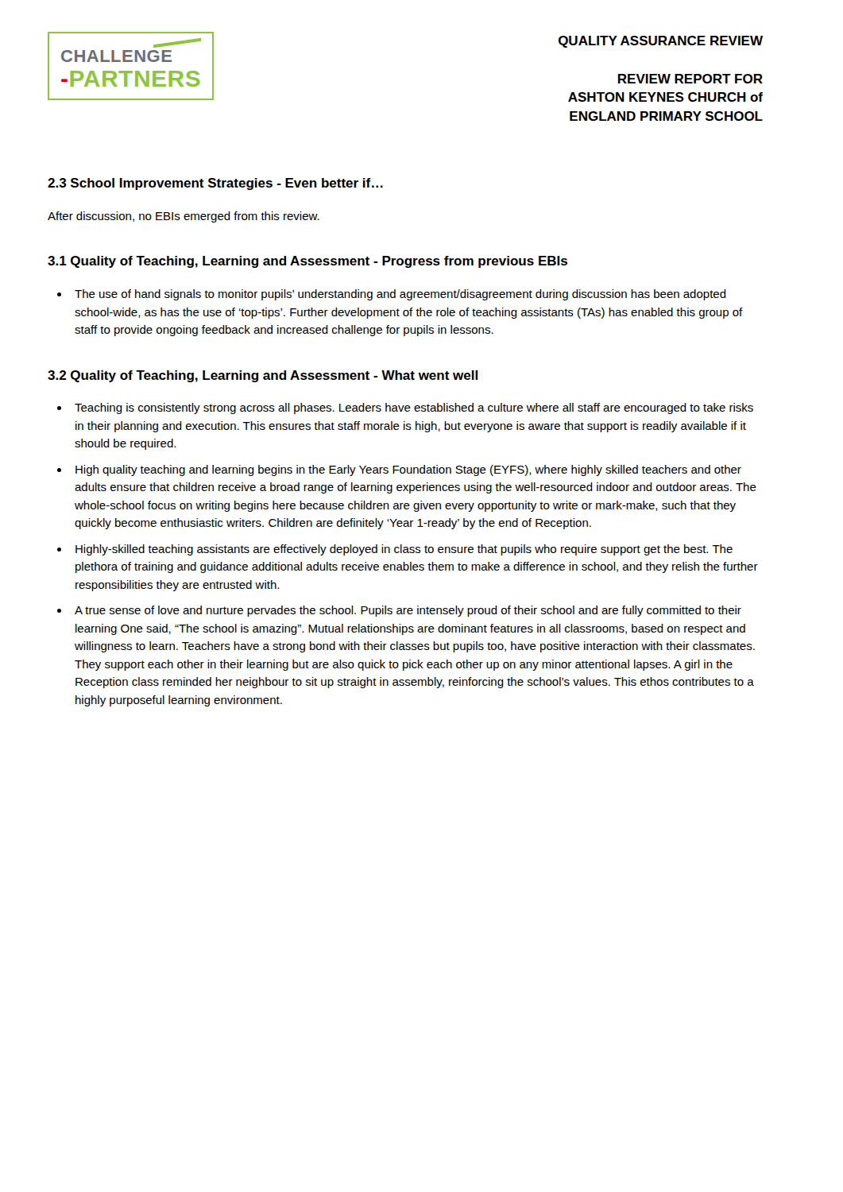CHALLENGE
-PARTNERS
QUALITY ASSURANCE REVIEW REVIEW REPORT FOR
ASHTON KEYNES CHURCH of
ENGLAND PRIMARY SCHOOL
2.3 School Improvement Strategies - Even better if…
After discussion, no EBIs emerged from this review.
3.1 Quality of Teaching, Learning and Assessment - Progress from previous EBIs
The use of hand signals to monitor pupils’ understanding and agreement/disagreement during discussion has been adopted school-wide, as has the use of ‘top-tips’. Further development of the role of teaching assistants (TAs) has enabled this group of staff to provide ongoing feedback and increased challenge for pupils in lessons.
3.2 Quality of Teaching, Learning and Assessment - What went well
Teaching is consistently strong across all phases. Leaders have established a culture where all staff are encouraged to take risks in their planning and execution. This ensures that staff morale is high, but everyone is aware that support is readily available if it should be required.
High quality teaching and learning begins in the Early Years Foundation Stage (EYFS), where highly skilled teachers and other adults ensure that children receive a broad range of learning experiences using the well-resourced indoor and outdoor areas. The whole-school focus on writing begins here because children are given every opportunity to write or mark-make, such that they quickly become enthusiastic writers. Children are definitely ‘Year 1-ready’ by the end of Reception.
Highly-skilled teaching assistants are effectively deployed in class to ensure that pupils who require support get the best. The plethora of training and guidance additional adults receive enables them to make a difference in school, and they relish the further responsibilities they are entrusted with.
A true sense of love and nurture pervades the school. Pupils are intensely proud of their school and are fully committed to their learning One said, “The school is amazing”. Mutual relationships are dominant features in all classrooms, based on respect and willingness to learn. Teachers have a strong bond with their classes but pupils too, have positive interaction with their classmates. They support each other in their learning but are also quick to pick each other up on any minor attentional lapses. A girl in the Reception class reminded her neighbour to sit up straight in assembly, reinforcing the school’s values. This ethos contributes to a highly purposeful learning environment.